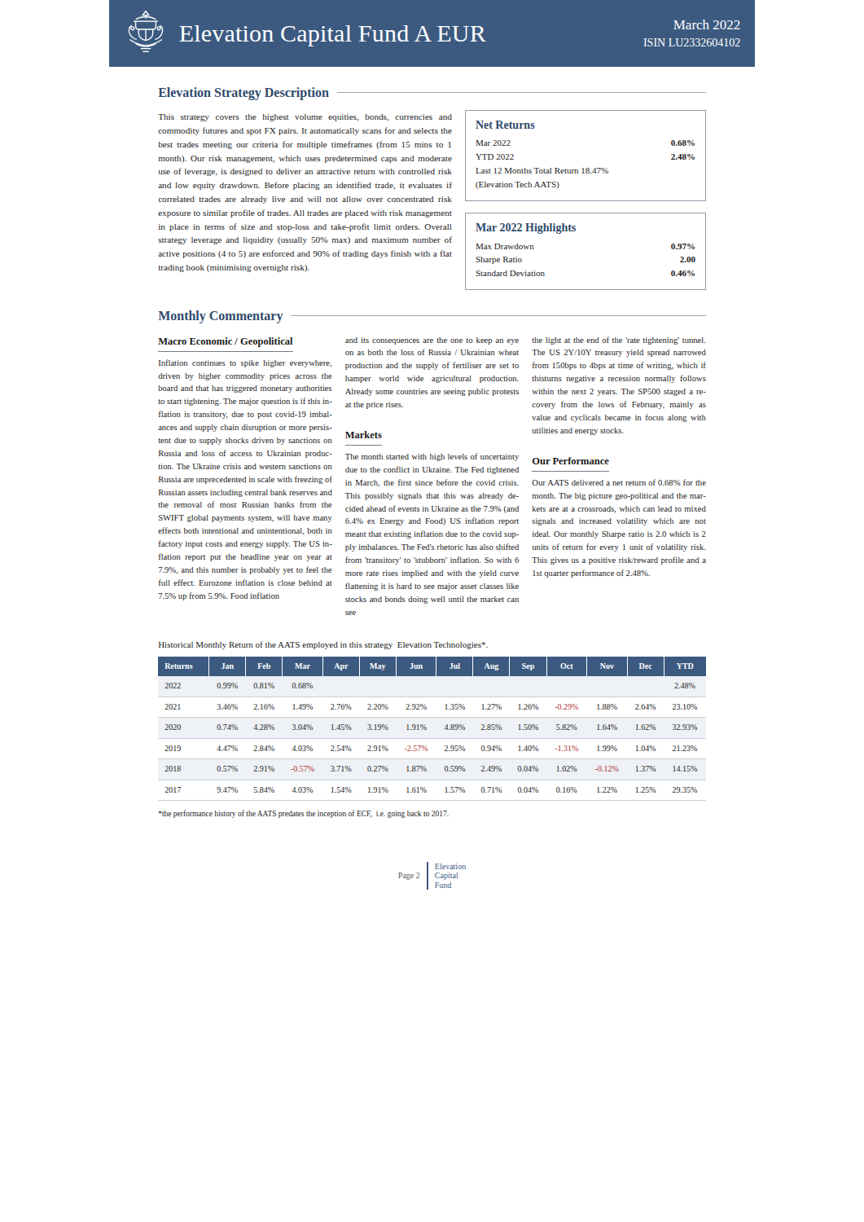Elevation Capital Fund A EUR
March 2022
ISIN LU2332604102
Elevation Strategy Description
This strategy covers the highest volume equities, bonds, currencies and commodity futures and spot FX pairs. It automatically scans for and selects the best trades meeting our criteria for multiple timeframes (from 15 mins to 1 month). Our risk management, which uses predetermined caps and moderate use of leverage, is designed to deliver an attractive return with controlled risk and low equity drawdown. Before placing an identified trade, it evaluates if correlated trades are already live and will not allow over concentrated risk exposure to similar profile of trades. All trades are placed with risk management in place in terms of size and stop-loss and take-profit limit orders. Overall strategy leverage and liquidity (usually 50% max) and maximum number of active positions (4 to 5) are enforced and 90% of trading days finish with a flat trading book (minimising overnight risk).
Net Returns
Mar 20220.68%
YTD 20222.48%
Last 12 Months Total Return 18.47%
(Elevation Tech AATS)
Mar 2022 Highlights
Max Drawdown 0.97%
Sharpe Ratio 2.00
Standard Deviation 0.46%
Monthly Commentary
Macro Economic / Geopolitical
Inflation continues to spike higher everywhere, driven by higher commodity prices across the board and that has triggered monetary authorities to start tightening. The major question is if this inflation is transitory, due to post covid-19 imbalances and supply chain disruption or more persistent due to supply shocks driven by sanctions on Russia and loss of access to Ukrainian production. The Ukraine crisis and western sanctions on Russia are unprecedented in scale with freezing of Russian assets including central bank reserves and the removal of most Russian banks from the SWIFT global payments system, will have many effects both intentional and unintentional, both in factory input costs and energy supply. The US inflation report put the headline year on year at 7.9%, and this number is probably yet to feel the full effect. Eurozone inflation is close behind at 7.5% up from 5.9%. Food inflation
and its consequences are the one to keep an eye on as both the loss of Russia / Ukrainian wheat production and the supply of fertiliser are set to hamper world wide agricultural production. Already some countries are seeing public protests at the price rises.
Markets
The month started with high levels of uncertainty due to the conflict in Ukraine. The Fed tightened in March, the first since before the covid crisis. This possibly signals that this was already decided ahead of events in Ukraine as the 7.9% (and 6.4% ex Energy and Food) US inflation report meant that existing inflation due to the covid supply imbalances. The Fed's rhetoric has also shifted from 'transitory' to 'stubborn' inflation. So with 6 more rate rises implied and with the yield curve flattening it is hard to see major asset classes like stocks and bonds doing well until the market can see
the light at the end of the 'rate tightening' tunnel. The US 2Y/10Y treasury yield spread narrowed from 150bps to 4bps at time of writing, which if thisturns negative a recession normally follows within the next 2 years. The SP500 staged a recovery from the lows of February, mainly as value and cyclicals became in focus along with utilities and energy stocks.
Our Performance
Our AATS delivered a net return of 0.68% for the month. The big picture geo-political and the markets are at a crossroads, which can lead to mixed signals and increased volatility which are not ideal. Our monthly Sharpe ratio is 2.0 which is 2 units of return for every 1 unit of volatility risk. This gives us a positive risk/reward profile and a 1st quarter performance of 2.48%.
Historical Monthly Return of the AATS employed in this strategy Elevation Technologies*.
| Returns | Jan | Feb | Mar | Apr | May | Jun | Jul | Aug | Sep | Oct | Nov | Dec | YTD |
| --- | --- | --- | --- | --- | --- | --- | --- | --- | --- | --- | --- | --- | --- |
| 2022 | 0.99% | 0.81% | 0.68% | | | | | | | | | | 2.48% |
| 2021 | 3.46% | 2.16% | 1.49% | 2.76% | 2.20% | 2.92% | 1.35% | 1.27% | 1.26% | -0.29% | 1.88% | 2.64% | 23.10% |
| 2020 | 0.74% | 4.28% | 3.04% | 1.45% | 3.19% | 1.91% | 4.89% | 2.85% | 1.50% | 5.82% | 1.64% | 1.62% | 32.93% |
| 2019 | 4.47% | 2.84% | 4.03% | 2.54% | 2.91% | -2.57% | 2.95% | 0.94% | 1.40% | -1.31% | 1.99% | 1.04% | 21.23% |
| 2018 | 0.57% | 2.91% | -0.57% | 3.71% | 0.27% | 1.87% | 0.59% | 2.49% | 0.04% | 1.02% | -0.12% | 1.37% | 14.15% |
| 2017 | 9.47% | 5.84% | 4.03% | 1.54% | 1.91% | 1.61% | 1.57% | 0.71% | 0.04% | 0.16% | 1.22% | 1.25% | 29.35% |
*the performance history of the AATS predates the inception of ECF, i.e. going back to 2017.
Page 2 Elevation
Capital
Fund